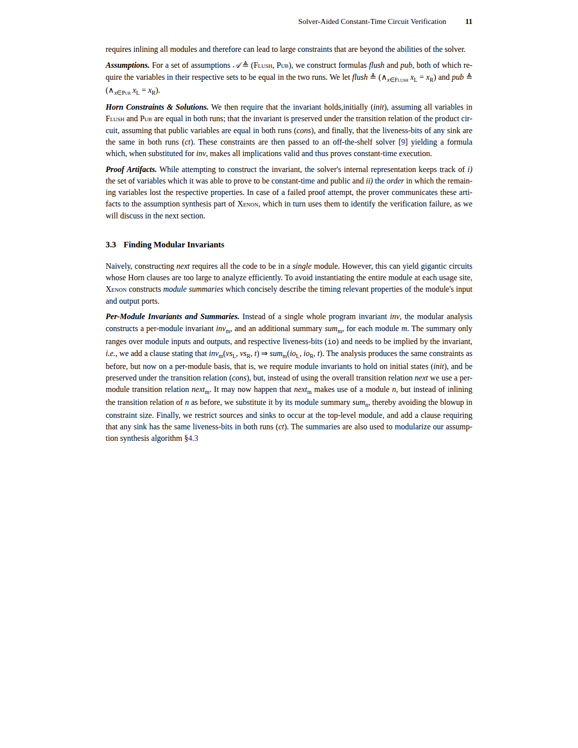Solver-Aided Constant-Time Circuit Verification 11
requires inlining all modules and therefore can lead to large constraints that are beyond the abilities of the solver.
Assumptions. For a set of assumptions 𝒜 ≜ (Flush, Pub), we construct formulas flush and pub, both of which require the variables in their respective sets to be equal in the two runs. We let flush ≜ (∧x∈Flush xL = xR) and pub ≜ (∧x∈Pub xL = xR).
Horn Constraints & Solutions. We then require that the invariant holds,initially (init), assuming all variables in Flush and Pub are equal in both runs; that the invariant is preserved under the transition relation of the product circuit, assuming that public variables are equal in both runs (cons), and finally, that the liveness-bits of any sink are the same in both runs (ct). These constraints are then passed to an off-the-shelf solver [9] yielding a formula which, when substituted for inv, makes all implications valid and thus proves constant-time execution.
Proof Artifacts. While attempting to construct the invariant, the solver's internal representation keeps track of i) the set of variables which it was able to prove to be constant-time and public and ii) the order in which the remaining variables lost the respective properties. In case of a failed proof attempt, the prover communicates these artifacts to the assumption synthesis part of Xenon, which in turn uses them to identify the verification failure, as we will discuss in the next section.
3.3 Finding Modular Invariants
Naively, constructing next requires all the code to be in a single module. However, this can yield gigantic circuits whose Horn clauses are too large to analyze efficiently. To avoid instantiating the entire module at each usage site, Xenon constructs module summaries which concisely describe the timing relevant properties of the module's input and output ports.
Per-Module Invariants and Summaries. Instead of a single whole program invariant inv, the modular analysis constructs a per-module invariant invm, and an additional summary summ, for each module m. The summary only ranges over module inputs and outputs, and respective liveness-bits (io) and needs to be implied by the invariant, i.e., we add a clause stating that invm(vsL, vsR, t) ⇒ summ(ioL, ioR, t). The analysis produces the same constraints as before, but now on a per-module basis, that is, we require module invariants to hold on initial states (init), and be preserved under the transition relation (cons), but, instead of using the overall transition relation next we use a per-module transition relation nextm. It may now happen that nextm makes use of a module n, but instead of inlining the transition relation of n as before, we substitute it by its module summary sumn, thereby avoiding the blowup in constraint size. Finally, we restrict sources and sinks to occur at the top-level module, and add a clause requiring that any sink has the same liveness-bits in both runs (ct). The summaries are also used to modularize our assumption synthesis algorithm §4.3